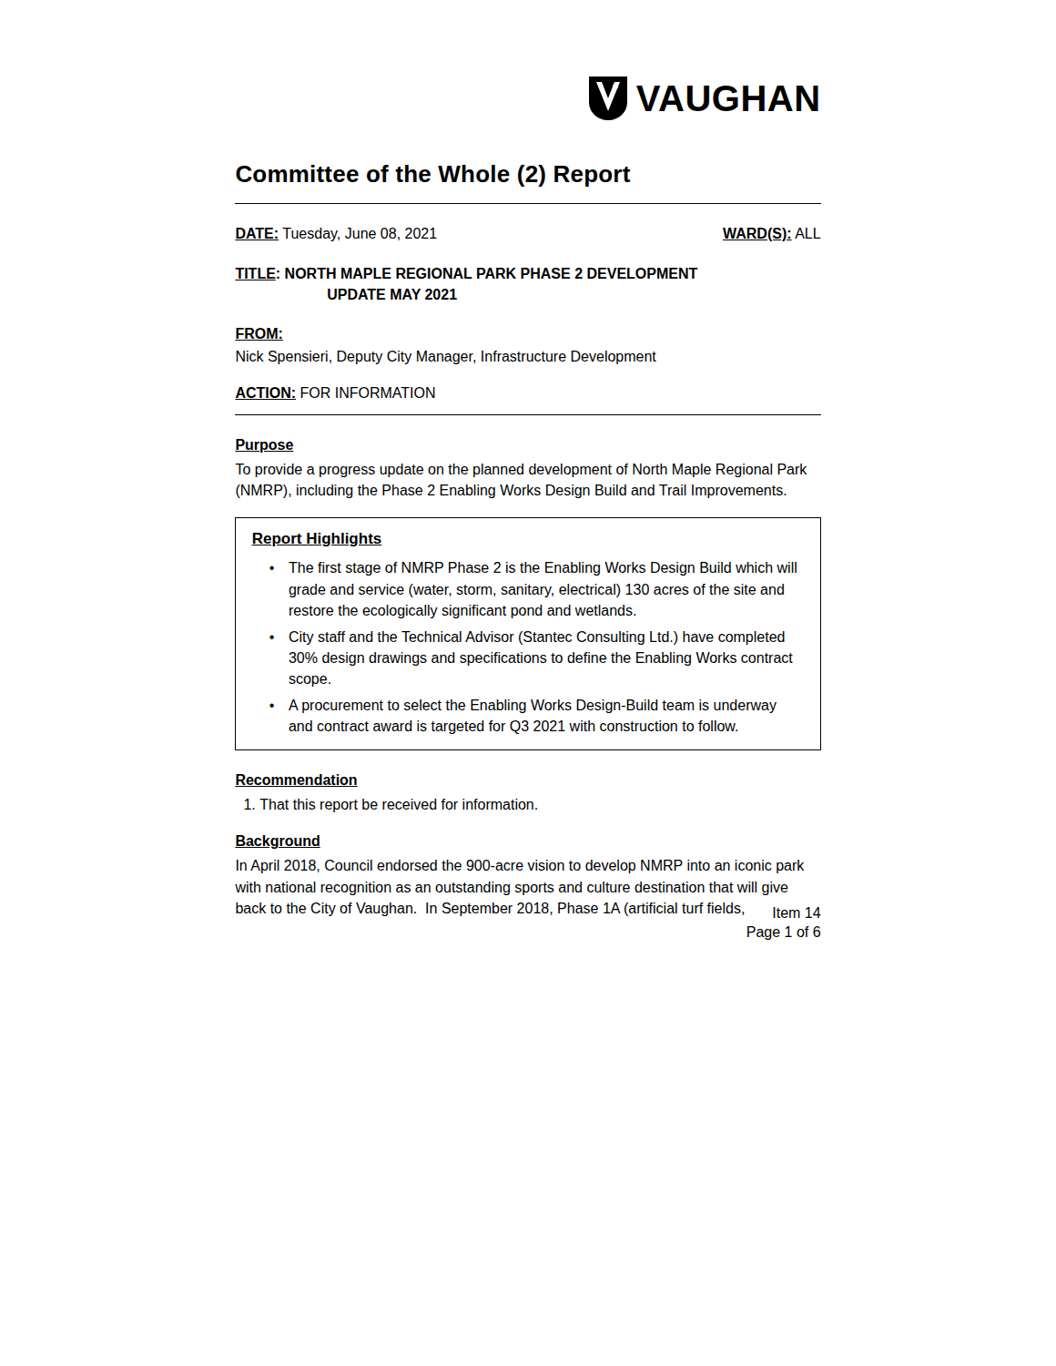VAUGHAN
Committee of the Whole (2) Report
DATE: Tuesday, June 08, 2021
WARD(S): ALL
TITLE: NORTH MAPLE REGIONAL PARK PHASE 2 DEVELOPMENT
UPDATE MAY 2021
FROM: Nick Spensieri, Deputy City Manager, Infrastructure Development
ACTION: FOR INFORMATION
Purpose
To provide a progress update on the planned development of North Maple Regional Park (NMRP), including the Phase 2 Enabling Works Design Build and Trail Improvements.
Report Highlights
The first stage of NMRP Phase 2 is the Enabling Works Design Build which will grade and service (water, storm, sanitary, electrical) 130 acres of the site and restore the ecologically significant pond and wetlands.
City staff and the Technical Advisor (Stantec Consulting Ltd.) have completed 30% design drawings and specifications to define the Enabling Works contract scope.
A procurement to select the Enabling Works Design-Build team is underway and contract award is targeted for Q3 2021 with construction to follow.
Recommendation
That this report be received for information.
Background
In April 2018, Council endorsed the 900-acre vision to develop NMRP into an iconic park with national recognition as an outstanding sports and culture destination that will give back to the City of Vaughan. In September 2018, Phase 1A (artificial turf fields,
Item 14
Page 1 of 6